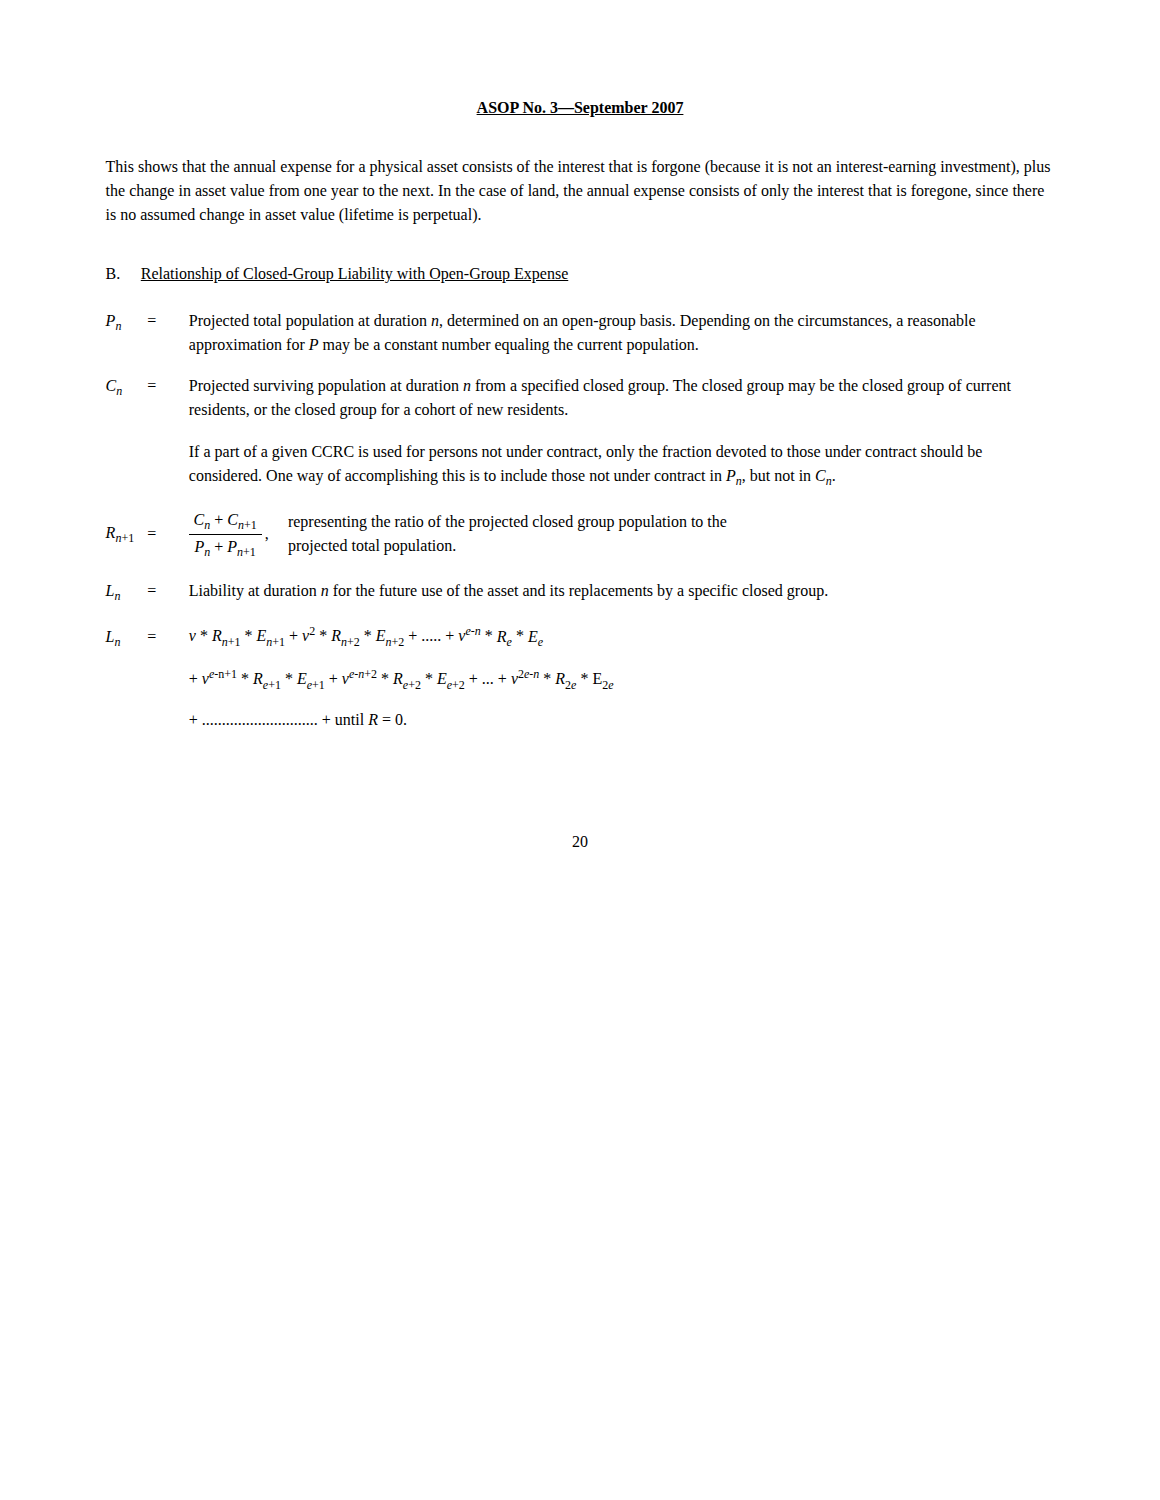ASOP No. 3—September 2007
This shows that the annual expense for a physical asset consists of the interest that is forgone (because it is not an interest-earning investment), plus the change in asset value from one year to the next. In the case of land, the annual expense consists of only the interest that is foregone, since there is no assumed change in asset value (lifetime is perpetual).
B. Relationship of Closed-Group Liability with Open-Group Expense
Pn =
Projected total population at duration n, determined on an open-group basis. Depending on the circumstances, a reasonable approximation for P may be a constant number equaling the current population.
Cn =
Projected surviving population at duration n from a specified closed group. The closed group may be the closed group of current residents, or the closed group for a cohort of new residents.
If a part of a given CCRC is used for persons not under contract, only the fraction devoted to those under contract should be considered. One way of accomplishing this is to include those not under contract in Pn, but not in Cn.
Rn+1 = Cn + Cn+1 Pn + Pn+1 , representing the ratio of the projected closed group population to the projected total population.
Ln =
Liability at duration n for the future use of the asset and its replacements by a specific closed group.
Ln = v * Rn+1 * En+1 + v2 * Rn+2 * En+2 + ..... + ve-n * Re * Ee
Ln = + ve-n+1 * Re+1 * Ee+1 + ve-n+2 * Re+2 * Ee+2 + ... + v2e-n * R2e * E2e
Ln = + ............................. + until R = 0.
20